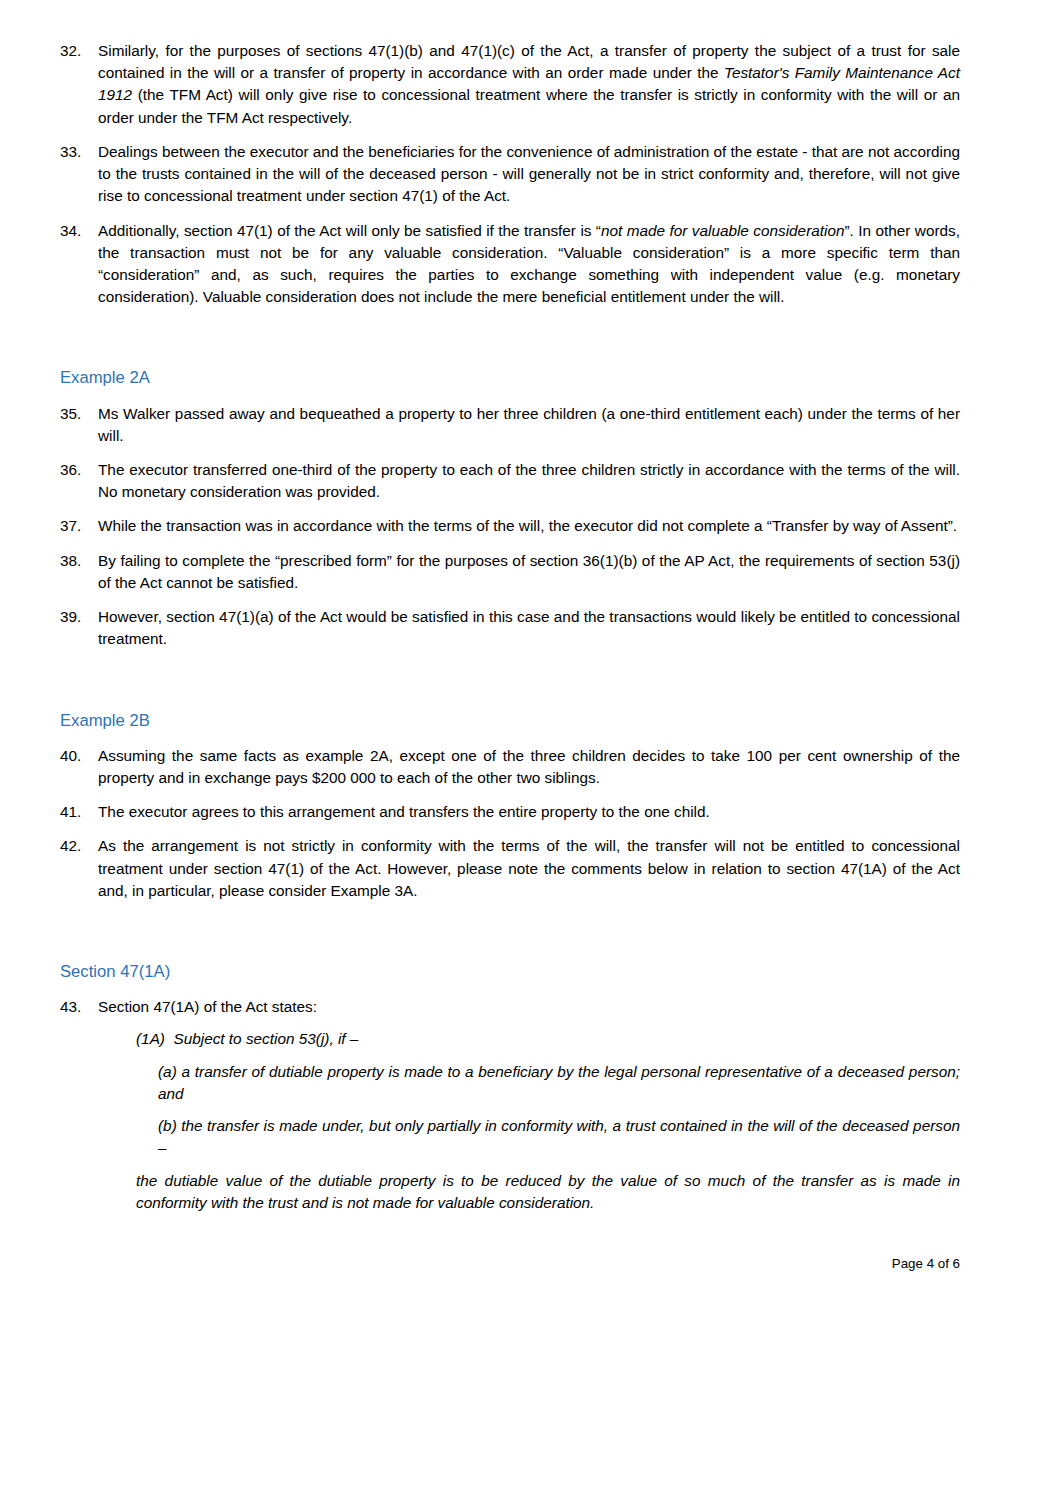Similarly, for the purposes of sections 47(1)(b) and 47(1)(c) of the Act, a transfer of property the subject of a trust for sale contained in the will or a transfer of property in accordance with an order made under the Testator's Family Maintenance Act 1912 (the TFM Act) will only give rise to concessional treatment where the transfer is strictly in conformity with the will or an order under the TFM Act respectively.
Dealings between the executor and the beneficiaries for the convenience of administration of the estate - that are not according to the trusts contained in the will of the deceased person - will generally not be in strict conformity and, therefore, will not give rise to concessional treatment under section 47(1) of the Act.
Additionally, section 47(1) of the Act will only be satisfied if the transfer is “not made for valuable consideration”. In other words, the transaction must not be for any valuable consideration. “Valuable consideration” is a more specific term than “consideration” and, as such, requires the parties to exchange something with independent value (e.g. monetary consideration). Valuable consideration does not include the mere beneficial entitlement under the will.
Example 2A
Ms Walker passed away and bequeathed a property to her three children (a one-third entitlement each) under the terms of her will.
The executor transferred one-third of the property to each of the three children strictly in accordance with the terms of the will. No monetary consideration was provided.
While the transaction was in accordance with the terms of the will, the executor did not complete a “Transfer by way of Assent”.
By failing to complete the “prescribed form” for the purposes of section 36(1)(b) of the AP Act, the requirements of section 53(j) of the Act cannot be satisfied.
However, section 47(1)(a) of the Act would be satisfied in this case and the transactions would likely be entitled to concessional treatment.
Example 2B
Assuming the same facts as example 2A, except one of the three children decides to take 100 per cent ownership of the property and in exchange pays $200 000 to each of the other two siblings.
The executor agrees to this arrangement and transfers the entire property to the one child.
As the arrangement is not strictly in conformity with the terms of the will, the transfer will not be entitled to concessional treatment under section 47(1) of the Act. However, please note the comments below in relation to section 47(1A) of the Act and, in particular, please consider Example 3A.
Section 47(1A)
Section 47(1A) of the Act states:
(1A) Subject to section 53(j), if –
(a) a transfer of dutiable property is made to a beneficiary by the legal personal representative of a deceased person; and
(b) the transfer is made under, but only partially in conformity with, a trust contained in the will of the deceased person –
the dutiable value of the dutiable property is to be reduced by the value of so much of the transfer as is made in conformity with the trust and is not made for valuable consideration.
Page 4 of 6